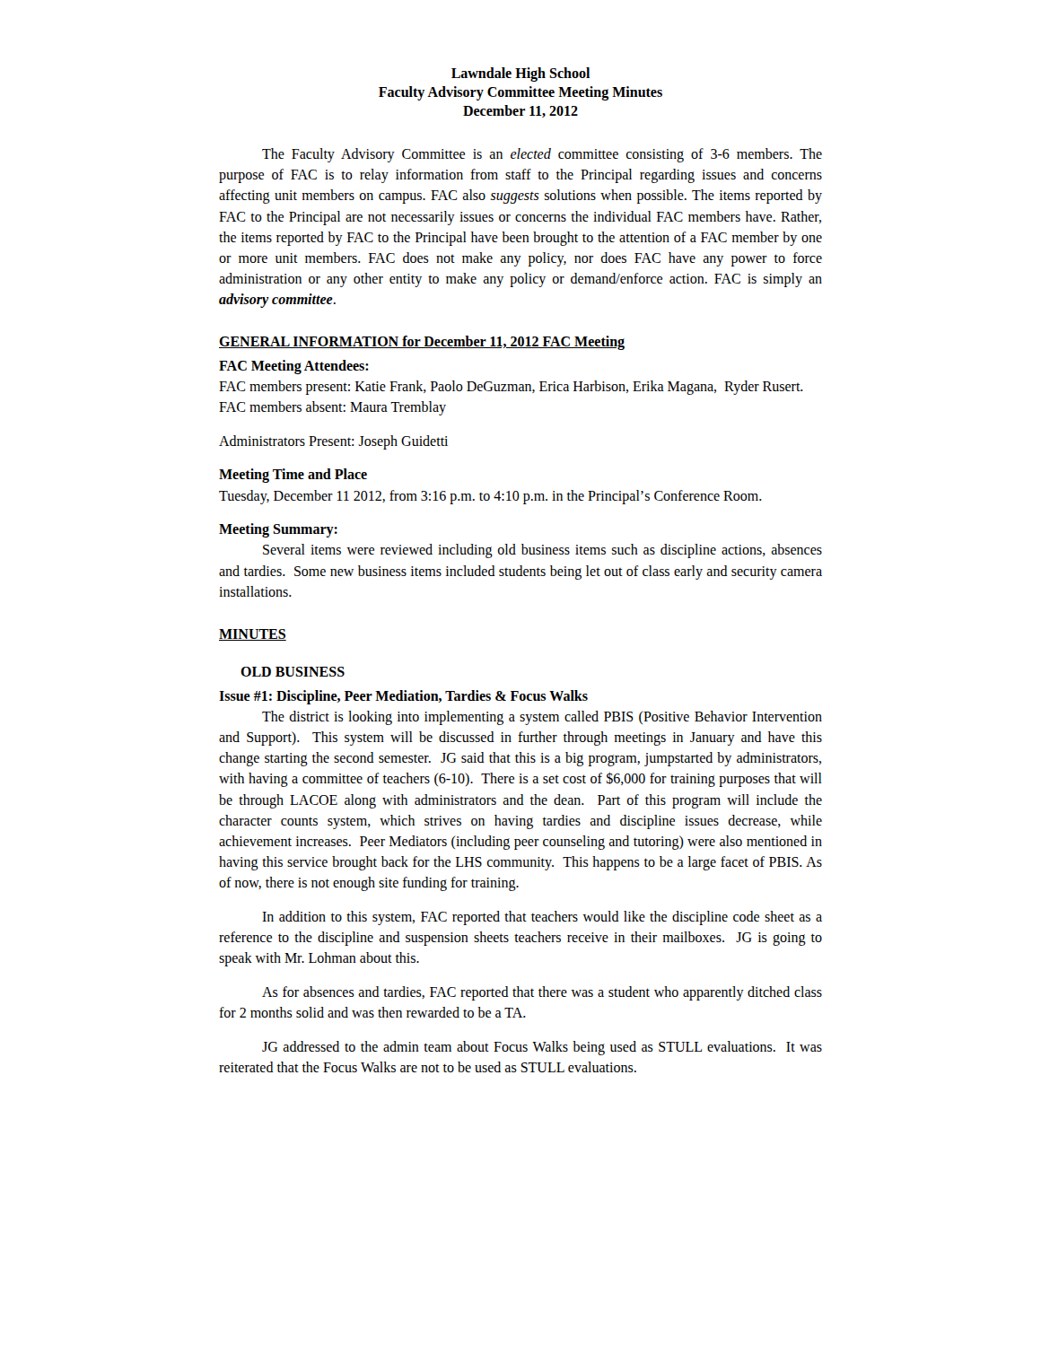Lawndale High School Faculty Advisory Committee Meeting Minutes December 11, 2012
The Faculty Advisory Committee is an elected committee consisting of 3-6 members. The purpose of FAC is to relay information from staff to the Principal regarding issues and concerns affecting unit members on campus. FAC also suggests solutions when possible. The items reported by FAC to the Principal are not necessarily issues or concerns the individual FAC members have. Rather, the items reported by FAC to the Principal have been brought to the attention of a FAC member by one or more unit members. FAC does not make any policy, nor does FAC have any power to force administration or any other entity to make any policy or demand/enforce action. FAC is simply an advisory committee.
GENERAL INFORMATION for December 11, 2012 FAC Meeting
FAC Meeting Attendees:
FAC members present: Katie Frank, Paolo DeGuzman, Erica Harbison, Erika Magana, Ryder Rusert. FAC members absent: Maura Tremblay
Administrators Present: Joseph Guidetti
Meeting Time and Place
Tuesday, December 11 2012, from 3:16 p.m. to 4:10 p.m. in the Principalʼs Conference Room.
Meeting Summary:
Several items were reviewed including old business items such as discipline actions, absences and tardies. Some new business items included students being let out of class early and security camera installations.
MINUTES
OLD BUSINESS
Issue #1: Discipline, Peer Mediation, Tardies & Focus Walks
The district is looking into implementing a system called PBIS (Positive Behavior Intervention and Support). This system will be discussed in further through meetings in January and have this change starting the second semester. JG said that this is a big program, jumpstarted by administrators, with having a committee of teachers (6-10). There is a set cost of $6,000 for training purposes that will be through LACOE along with administrators and the dean. Part of this program will include the character counts system, which strives on having tardies and discipline issues decrease, while achievement increases. Peer Mediators (including peer counseling and tutoring) were also mentioned in having this service brought back for the LHS community. This happens to be a large facet of PBIS. As of now, there is not enough site funding for training.
In addition to this system, FAC reported that teachers would like the discipline code sheet as a reference to the discipline and suspension sheets teachers receive in their mailboxes. JG is going to speak with Mr. Lohman about this.
As for absences and tardies, FAC reported that there was a student who apparently ditched class for 2 months solid and was then rewarded to be a TA.
JG addressed to the admin team about Focus Walks being used as STULL evaluations. It was reiterated that the Focus Walks are not to be used as STULL evaluations.